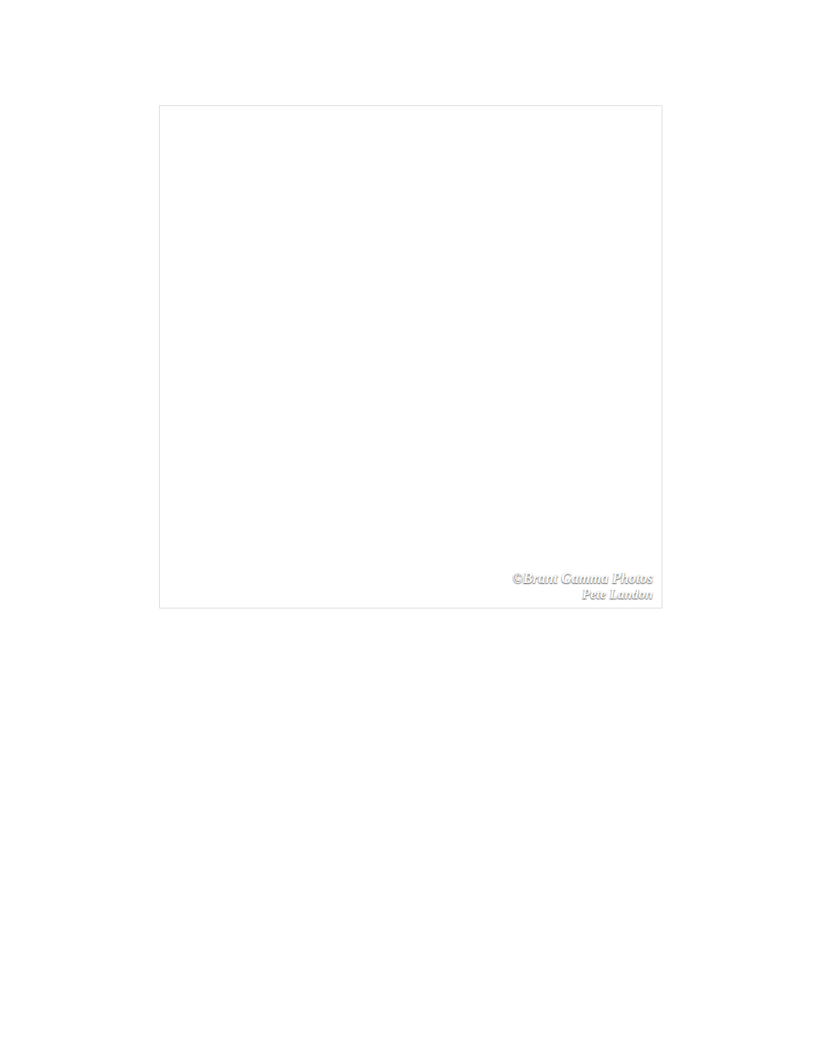Dressage rider and bay horse in an arena
©Brant Gamma Photos Pete Landon